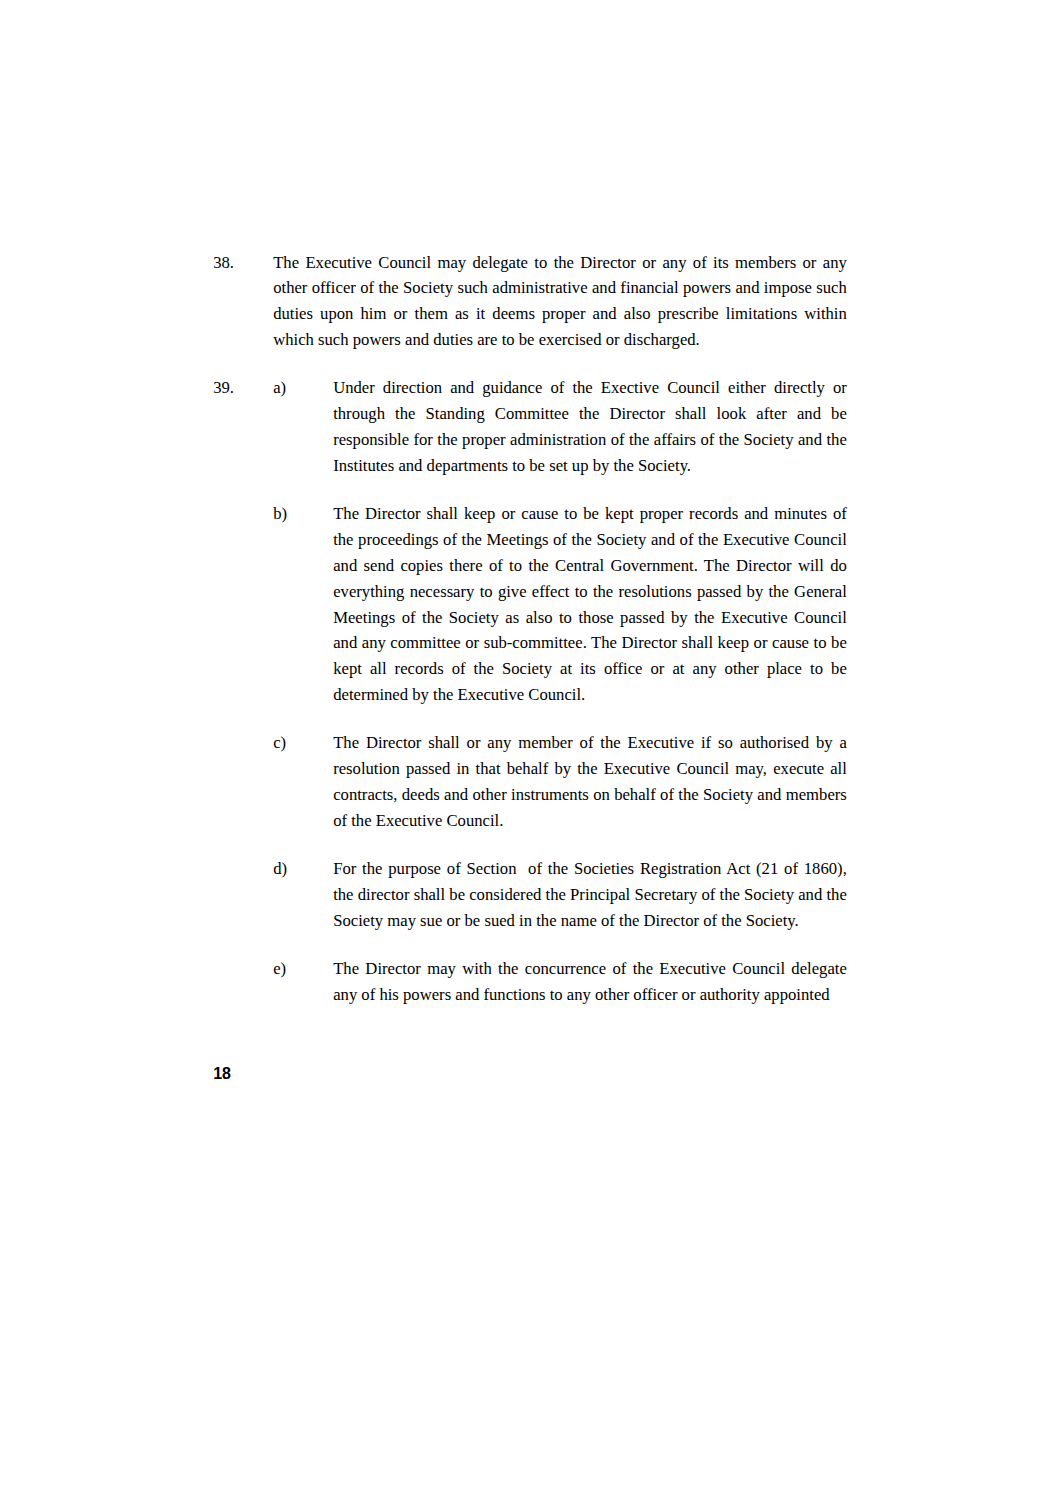38.
The Executive Council may delegate to the Director or any of its members or any other officer of the Society such administrative and financial powers and impose such duties upon him or them as it deems proper and also prescribe limitations within which such powers and duties are to be exercised or discharged.
39.
a)
Under direction and guidance of the Exective Council either directly or through the Standing Committee the Director shall look after and be responsible for the proper administration of the affairs of the Society and the Institutes and departments to be set up by the Society.
b)
The Director shall keep or cause to be kept proper records and minutes of the proceedings of the Meetings of the Society and of the Executive Council and send copies there of to the Central Government. The Director will do everything necessary to give effect to the resolutions passed by the General Meetings of the Society as also to those passed by the Executive Council and any committee or sub-committee. The Director shall keep or cause to be kept all records of the Society at its office or at any other place to be determined by the Executive Council.
c)
The Director shall or any member of the Executive if so authorised by a resolution passed in that behalf by the Executive Council may, execute all contracts, deeds and other instruments on behalf of the Society and members of the Executive Council.
d)
For the purpose of Section of the Societies Registration Act (21 of 1860), the director shall be considered the Principal Secretary of the Society and the Society may sue or be sued in the name of the Director of the Society.
e)
The Director may with the concurrence of the Executive Council delegate any of his powers and functions to any other officer or authority appointed
18